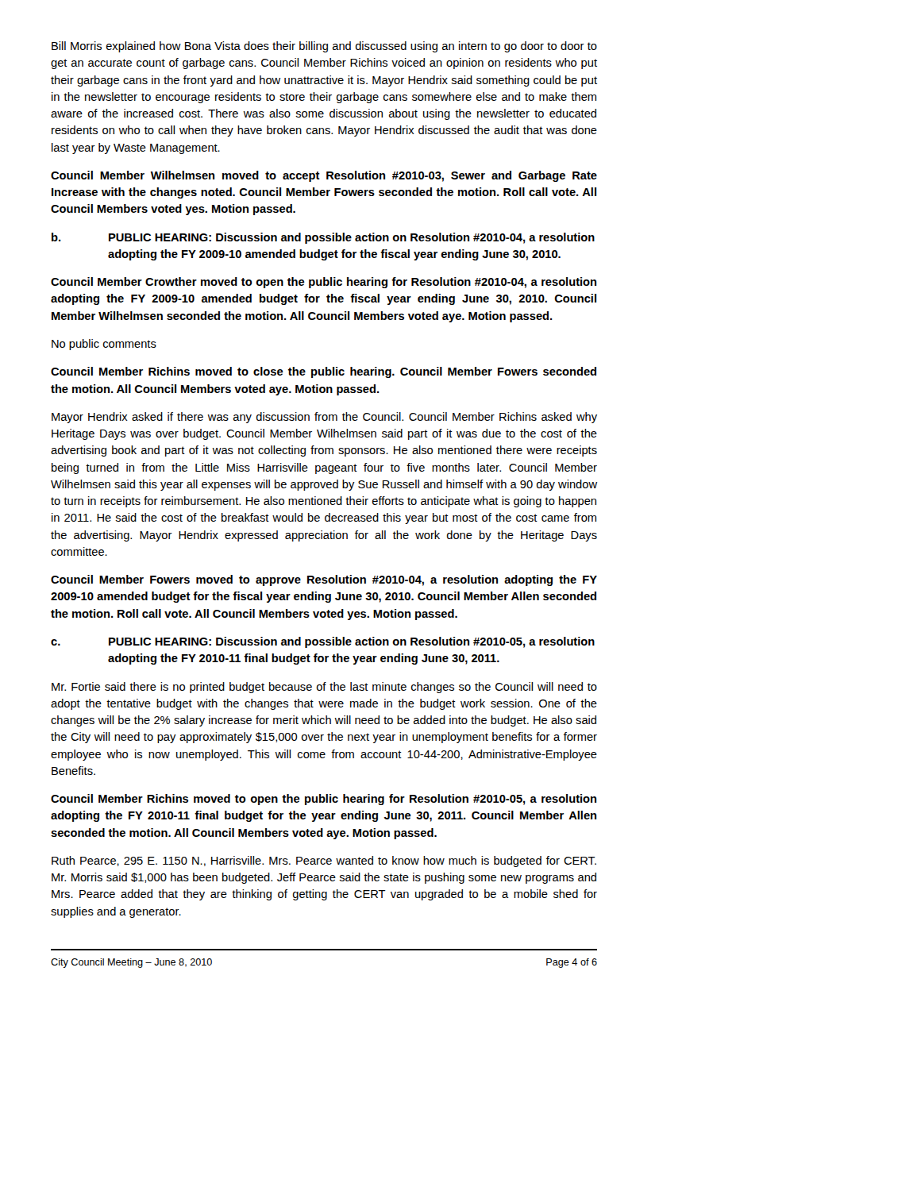Bill Morris explained how Bona Vista does their billing and discussed using an intern to go door to door to get an accurate count of garbage cans. Council Member Richins voiced an opinion on residents who put their garbage cans in the front yard and how unattractive it is. Mayor Hendrix said something could be put in the newsletter to encourage residents to store their garbage cans somewhere else and to make them aware of the increased cost. There was also some discussion about using the newsletter to educated residents on who to call when they have broken cans. Mayor Hendrix discussed the audit that was done last year by Waste Management.
Council Member Wilhelmsen moved to accept Resolution #2010-03, Sewer and Garbage Rate Increase with the changes noted. Council Member Fowers seconded the motion. Roll call vote. All Council Members voted yes. Motion passed.
b. PUBLIC HEARING: Discussion and possible action on Resolution #2010-04, a resolution adopting the FY 2009-10 amended budget for the fiscal year ending June 30, 2010.
Council Member Crowther moved to open the public hearing for Resolution #2010-04, a resolution adopting the FY 2009-10 amended budget for the fiscal year ending June 30, 2010. Council Member Wilhelmsen seconded the motion. All Council Members voted aye. Motion passed.
No public comments
Council Member Richins moved to close the public hearing. Council Member Fowers seconded the motion. All Council Members voted aye. Motion passed.
Mayor Hendrix asked if there was any discussion from the Council. Council Member Richins asked why Heritage Days was over budget. Council Member Wilhelmsen said part of it was due to the cost of the advertising book and part of it was not collecting from sponsors. He also mentioned there were receipts being turned in from the Little Miss Harrisville pageant four to five months later. Council Member Wilhelmsen said this year all expenses will be approved by Sue Russell and himself with a 90 day window to turn in receipts for reimbursement. He also mentioned their efforts to anticipate what is going to happen in 2011. He said the cost of the breakfast would be decreased this year but most of the cost came from the advertising. Mayor Hendrix expressed appreciation for all the work done by the Heritage Days committee.
Council Member Fowers moved to approve Resolution #2010-04, a resolution adopting the FY 2009-10 amended budget for the fiscal year ending June 30, 2010. Council Member Allen seconded the motion. Roll call vote. All Council Members voted yes. Motion passed.
c. PUBLIC HEARING: Discussion and possible action on Resolution #2010-05, a resolution adopting the FY 2010-11 final budget for the year ending June 30, 2011.
Mr. Fortie said there is no printed budget because of the last minute changes so the Council will need to adopt the tentative budget with the changes that were made in the budget work session. One of the changes will be the 2% salary increase for merit which will need to be added into the budget. He also said the City will need to pay approximately $15,000 over the next year in unemployment benefits for a former employee who is now unemployed. This will come from account 10-44-200, Administrative-Employee Benefits.
Council Member Richins moved to open the public hearing for Resolution #2010-05, a resolution adopting the FY 2010-11 final budget for the year ending June 30, 2011. Council Member Allen seconded the motion. All Council Members voted aye. Motion passed.
Ruth Pearce, 295 E. 1150 N., Harrisville. Mrs. Pearce wanted to know how much is budgeted for CERT. Mr. Morris said $1,000 has been budgeted. Jeff Pearce said the state is pushing some new programs and Mrs. Pearce added that they are thinking of getting the CERT van upgraded to be a mobile shed for supplies and a generator.
City Council Meeting – June 8, 2010 Page 4 of 6